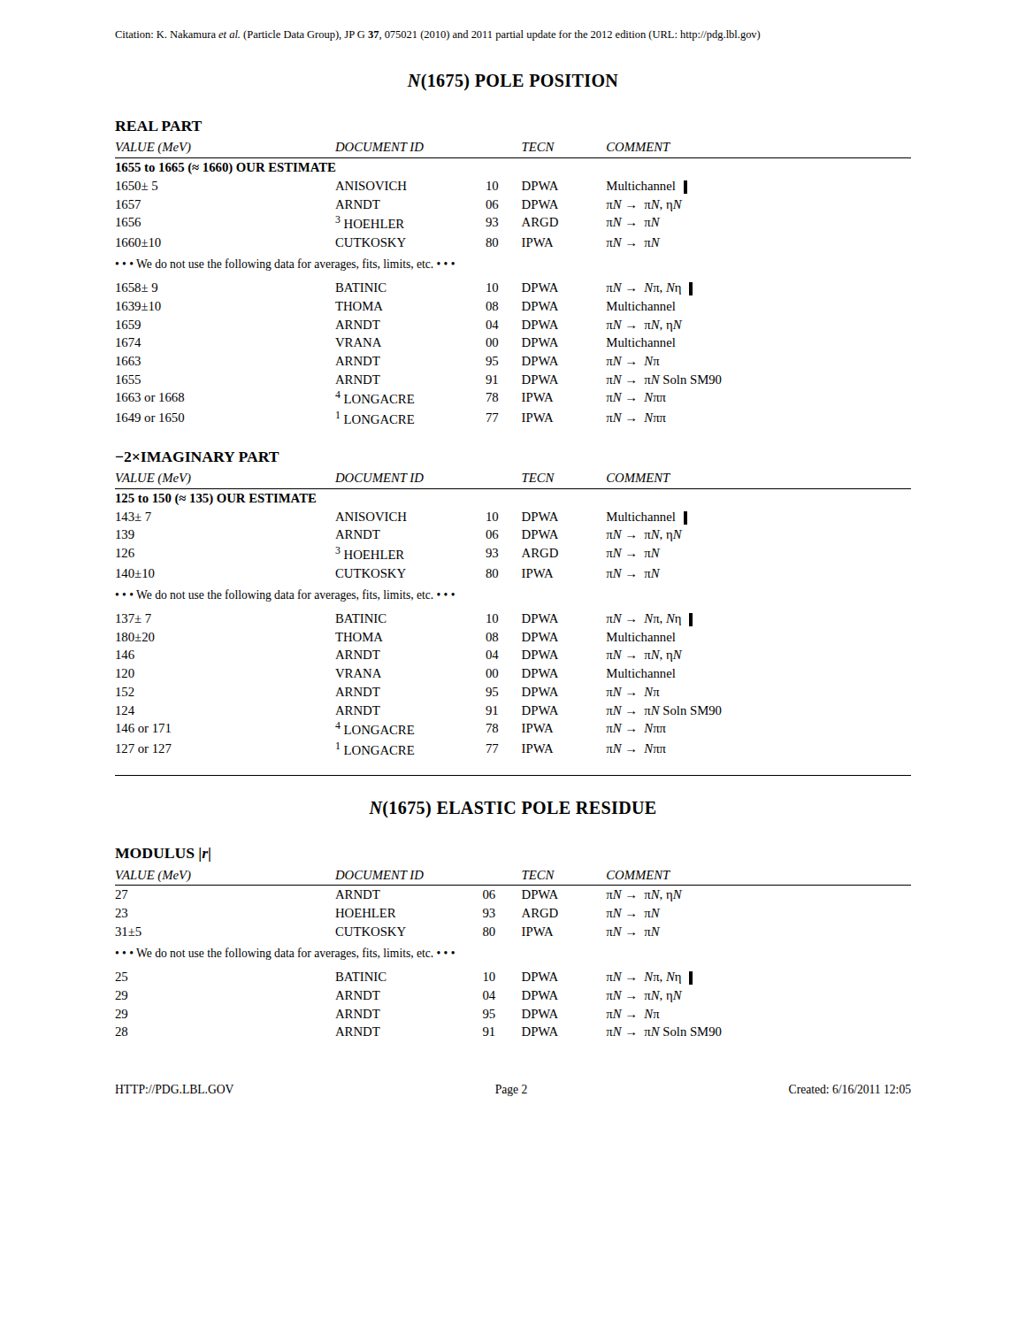Citation: K. Nakamura et al. (Particle Data Group), JP G 37, 075021 (2010) and 2011 partial update for the 2012 edition (URL: http://pdg.lbl.gov)
N(1675) POLE POSITION
REAL PART
| VALUE (MeV) | DOCUMENT ID | TECN | COMMENT |
| --- | --- | --- | --- |
| 1655 to 1665 (≈ 1660) OUR ESTIMATE |
| 1650± 5 | ANISOVICH | 10 | DPWA | Multichannel |
| 1657 | ARNDT | 06 | DPWA | π N → π N , η N |
| 1656 | 3 HOEHLER | 93 | ARGD | π N → π N |
| 1660±10 | CUTKOSKY | 80 | IPWA | π N → π N |
| • • • We do not use the following data for averages, fits, limits, etc. • • • |
| 1658± 9 | BATINIC | 10 | DPWA | π N → N π, N η |
| 1639±10 | THOMA | 08 | DPWA | Multichannel |
| 1659 | ARNDT | 04 | DPWA | π N → π N , η N |
| 1674 | VRANA | 00 | DPWA | Multichannel |
| 1663 | ARNDT | 95 | DPWA | π N → N π |
| 1655 | ARNDT | 91 | DPWA | π N → π N Soln SM90 |
| 1663 or 1668 | 4 LONGACRE | 78 | IPWA | π N → N ππ |
| 1649 or 1650 | 1 LONGACRE | 77 | IPWA | π N → N ππ |
−2×IMAGINARY PART
| VALUE (MeV) | DOCUMENT ID | TECN | COMMENT |
| --- | --- | --- | --- |
| 125 to 150 (≈ 135) OUR ESTIMATE |
| 143± 7 | ANISOVICH | 10 | DPWA | Multichannel |
| 139 | ARNDT | 06 | DPWA | π N → π N , η N |
| 126 | 3 HOEHLER | 93 | ARGD | π N → π N |
| 140±10 | CUTKOSKY | 80 | IPWA | π N → π N |
| • • • We do not use the following data for averages, fits, limits, etc. • • • |
| 137± 7 | BATINIC | 10 | DPWA | π N → N π, N η |
| 180±20 | THOMA | 08 | DPWA | Multichannel |
| 146 | ARNDT | 04 | DPWA | π N → π N , η N |
| 120 | VRANA | 00 | DPWA | Multichannel |
| 152 | ARNDT | 95 | DPWA | π N → N π |
| 124 | ARNDT | 91 | DPWA | π N → π N Soln SM90 |
| 146 or 171 | 4 LONGACRE | 78 | IPWA | π N → N ππ |
| 127 or 127 | 1 LONGACRE | 77 | IPWA | π N → N ππ |
N(1675) ELASTIC POLE RESIDUE
MODULUS |r|
| VALUE (MeV) | DOCUMENT ID | TECN | COMMENT |
| --- | --- | --- | --- |
| 27 | ARNDT | 06 | DPWA | π N → π N , η N |
| 23 | HOEHLER | 93 | ARGD | π N → π N |
| 31±5 | CUTKOSKY | 80 | IPWA | π N → π N |
| • • • We do not use the following data for averages, fits, limits, etc. • • • |
| 25 | BATINIC | 10 | DPWA | π N → N π, N η |
| 29 | ARNDT | 04 | DPWA | π N → π N , η N |
| 29 | ARNDT | 95 | DPWA | π N → N π |
| 28 | ARNDT | 91 | DPWA | π N → π N Soln SM90 |
HTTP://PDG.LBL.GOV Page 2 Created: 6/16/2011 12:05